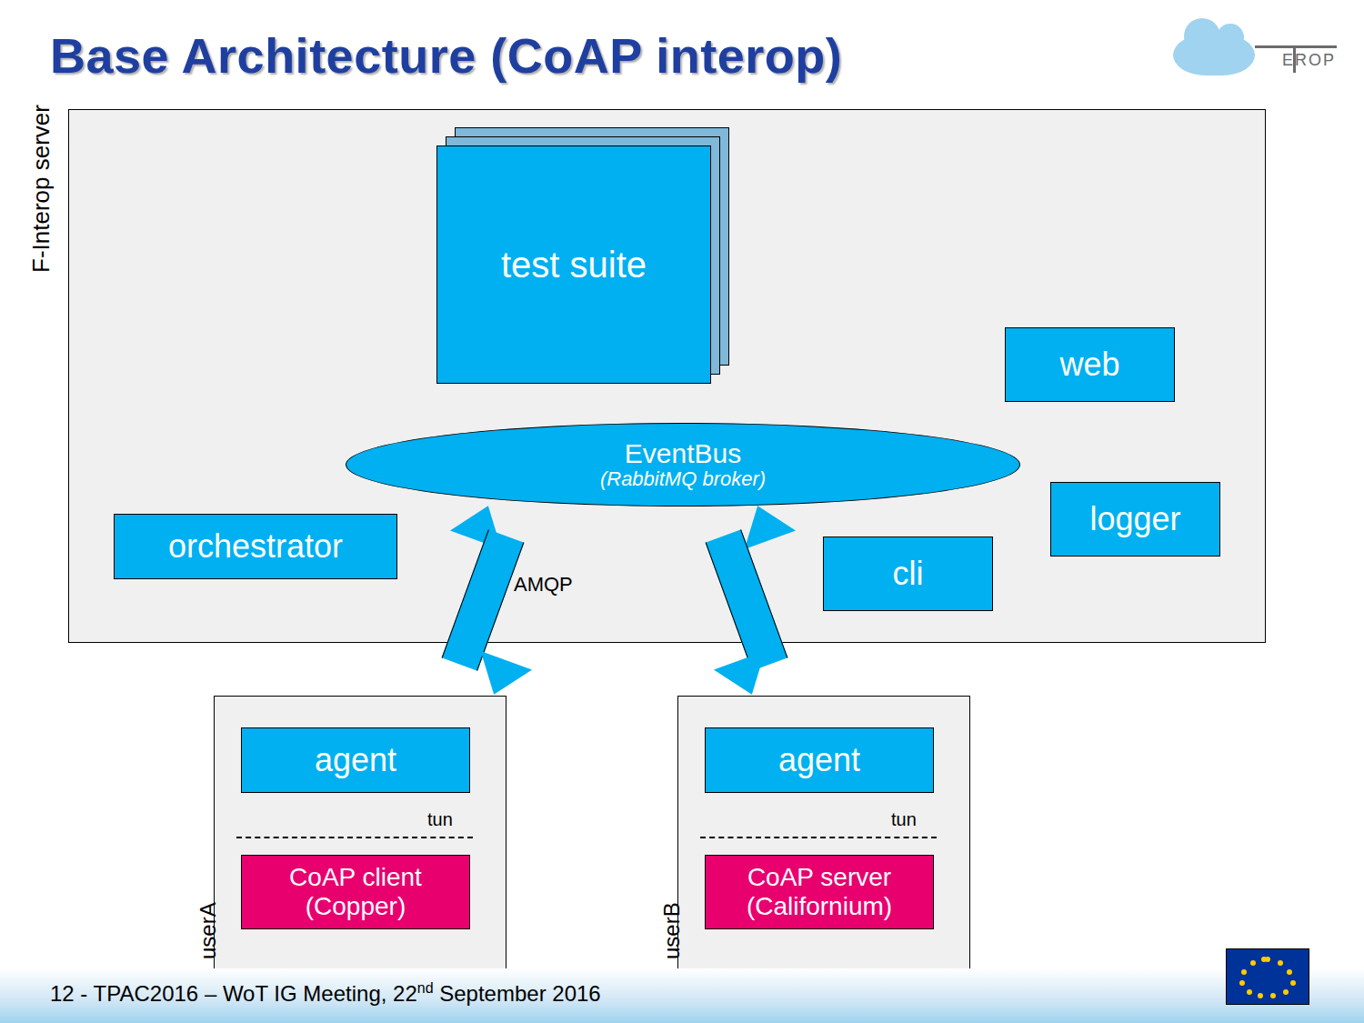Base Architecture (CoAP interop)
EROP
F-Interop server
test suite
web
logger
cli
orchestrator
EventBus
(RabbitMQ broker)
AMQP
userA
agent
tun
CoAP client
(Copper)
userB
agent
tun
CoAP server
(Californium)
12 - TPAC2016 – WoT IG Meeting, 22nd September 2016